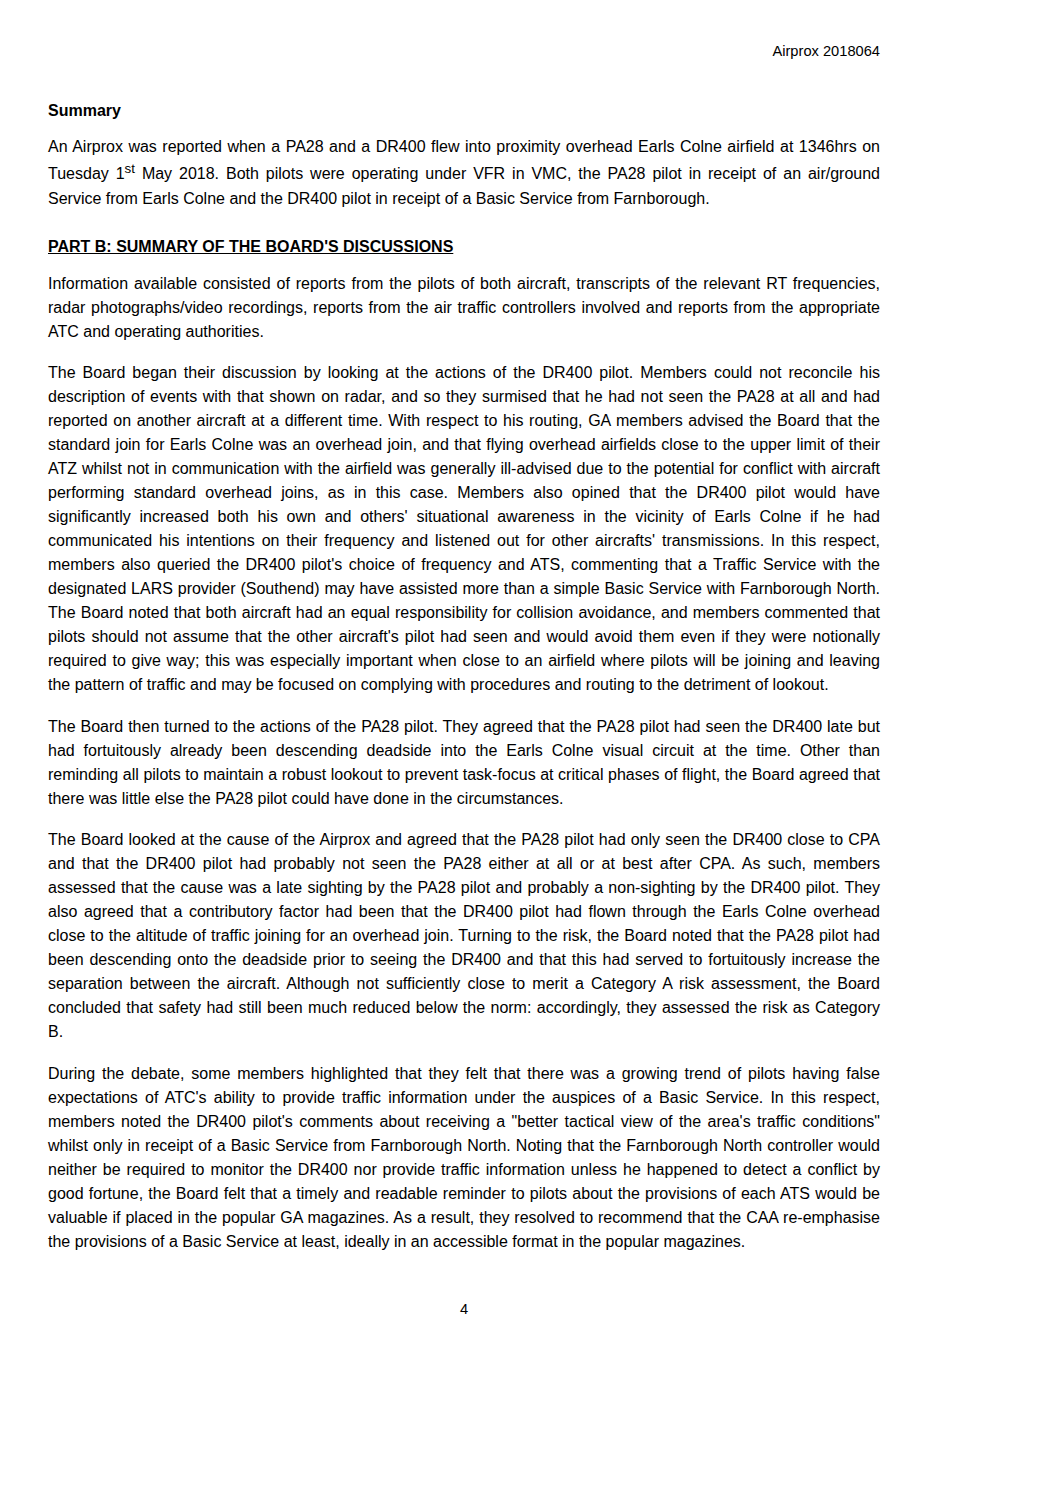Airprox 2018064
Summary
An Airprox was reported when a PA28 and a DR400 flew into proximity overhead Earls Colne airfield at 1346hrs on Tuesday 1st May 2018. Both pilots were operating under VFR in VMC, the PA28 pilot in receipt of an air/ground Service from Earls Colne and the DR400 pilot in receipt of a Basic Service from Farnborough.
PART B: SUMMARY OF THE BOARD'S DISCUSSIONS
Information available consisted of reports from the pilots of both aircraft, transcripts of the relevant RT frequencies, radar photographs/video recordings, reports from the air traffic controllers involved and reports from the appropriate ATC and operating authorities.
The Board began their discussion by looking at the actions of the DR400 pilot. Members could not reconcile his description of events with that shown on radar, and so they surmised that he had not seen the PA28 at all and had reported on another aircraft at a different time. With respect to his routing, GA members advised the Board that the standard join for Earls Colne was an overhead join, and that flying overhead airfields close to the upper limit of their ATZ whilst not in communication with the airfield was generally ill-advised due to the potential for conflict with aircraft performing standard overhead joins, as in this case. Members also opined that the DR400 pilot would have significantly increased both his own and others' situational awareness in the vicinity of Earls Colne if he had communicated his intentions on their frequency and listened out for other aircrafts' transmissions. In this respect, members also queried the DR400 pilot's choice of frequency and ATS, commenting that a Traffic Service with the designated LARS provider (Southend) may have assisted more than a simple Basic Service with Farnborough North. The Board noted that both aircraft had an equal responsibility for collision avoidance, and members commented that pilots should not assume that the other aircraft's pilot had seen and would avoid them even if they were notionally required to give way; this was especially important when close to an airfield where pilots will be joining and leaving the pattern of traffic and may be focused on complying with procedures and routing to the detriment of lookout.
The Board then turned to the actions of the PA28 pilot. They agreed that the PA28 pilot had seen the DR400 late but had fortuitously already been descending deadside into the Earls Colne visual circuit at the time. Other than reminding all pilots to maintain a robust lookout to prevent task-focus at critical phases of flight, the Board agreed that there was little else the PA28 pilot could have done in the circumstances.
The Board looked at the cause of the Airprox and agreed that the PA28 pilot had only seen the DR400 close to CPA and that the DR400 pilot had probably not seen the PA28 either at all or at best after CPA. As such, members assessed that the cause was a late sighting by the PA28 pilot and probably a non-sighting by the DR400 pilot. They also agreed that a contributory factor had been that the DR400 pilot had flown through the Earls Colne overhead close to the altitude of traffic joining for an overhead join. Turning to the risk, the Board noted that the PA28 pilot had been descending onto the deadside prior to seeing the DR400 and that this had served to fortuitously increase the separation between the aircraft. Although not sufficiently close to merit a Category A risk assessment, the Board concluded that safety had still been much reduced below the norm: accordingly, they assessed the risk as Category B.
During the debate, some members highlighted that they felt that there was a growing trend of pilots having false expectations of ATC's ability to provide traffic information under the auspices of a Basic Service. In this respect, members noted the DR400 pilot's comments about receiving a "better tactical view of the area's traffic conditions" whilst only in receipt of a Basic Service from Farnborough North. Noting that the Farnborough North controller would neither be required to monitor the DR400 nor provide traffic information unless he happened to detect a conflict by good fortune, the Board felt that a timely and readable reminder to pilots about the provisions of each ATS would be valuable if placed in the popular GA magazines. As a result, they resolved to recommend that the CAA re-emphasise the provisions of a Basic Service at least, ideally in an accessible format in the popular magazines.
4